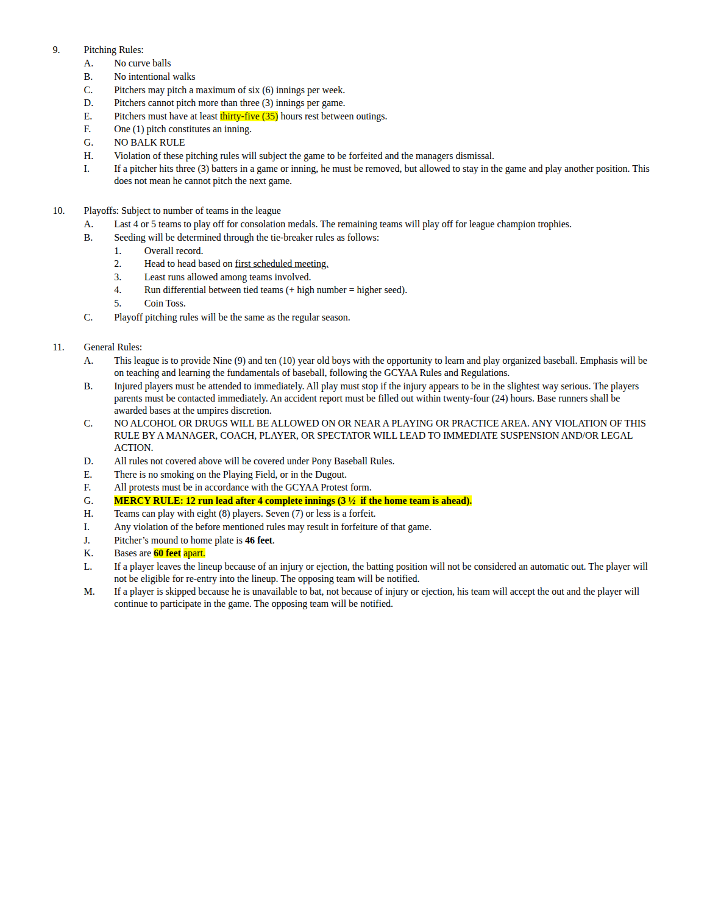9.
Pitching Rules:
A. No curve balls
B. No intentional walks
C. Pitchers may pitch a maximum of six (6) innings per week.
D. Pitchers cannot pitch more than three (3) innings per game.
E. Pitchers must have at least thirty-five (35) hours rest between outings.
F. One (1) pitch constitutes an inning.
G. NO BALK RULE
H. Violation of these pitching rules will subject the game to be forfeited and the managers dismissal.
I. If a pitcher hits three (3) batters in a game or inning, he must be removed, but allowed to stay in the game and play another position. This does not mean he cannot pitch the next game.
10.
Playoffs: Subject to number of teams in the league
A. Last 4 or 5 teams to play off for consolation medals. The remaining teams will play off for league champion trophies.
B. Seeding will be determined through the tie-breaker rules as follows:
1. Overall record.
2. Head to head based on first scheduled meeting.
3. Least runs allowed among teams involved.
4. Run differential between tied teams (+ high number = higher seed).
5. Coin Toss.
C. Playoff pitching rules will be the same as the regular season.
11.
General Rules:
A. This league is to provide Nine (9) and ten (10) year old boys with the opportunity to learn and play organized baseball. Emphasis will be on teaching and learning the fundamentals of baseball, following the GCYAA Rules and Regulations.
B. Injured players must be attended to immediately. All play must stop if the injury appears to be in the slightest way serious. The players parents must be contacted immediately. An accident report must be filled out within twenty-four (24) hours. Base runners shall be awarded bases at the umpires discretion.
C. NO ALCOHOL OR DRUGS WILL BE ALLOWED ON OR NEAR A PLAYING OR PRACTICE AREA. ANY VIOLATION OF THIS RULE BY A MANAGER, COACH, PLAYER, OR SPECTATOR WILL LEAD TO IMMEDIATE SUSPENSION AND/OR LEGAL ACTION.
D. All rules not covered above will be covered under Pony Baseball Rules.
E. There is no smoking on the Playing Field, or in the Dugout.
F. All protests must be in accordance with the GCYAA Protest form.
G. MERCY RULE: 12 run lead after 4 complete innings (3 ½ if the home team is ahead).
H. Teams can play with eight (8) players. Seven (7) or less is a forfeit.
I. Any violation of the before mentioned rules may result in forfeiture of that game.
J. Pitcher’s mound to home plate is 46 feet.
K. Bases are 60 feet apart.
L. If a player leaves the lineup because of an injury or ejection, the batting position will not be considered an automatic out. The player will not be eligible for re-entry into the lineup. The opposing team will be notified.
M. If a player is skipped because he is unavailable to bat, not because of injury or ejection, his team will accept the out and the player will continue to participate in the game. The opposing team will be notified.